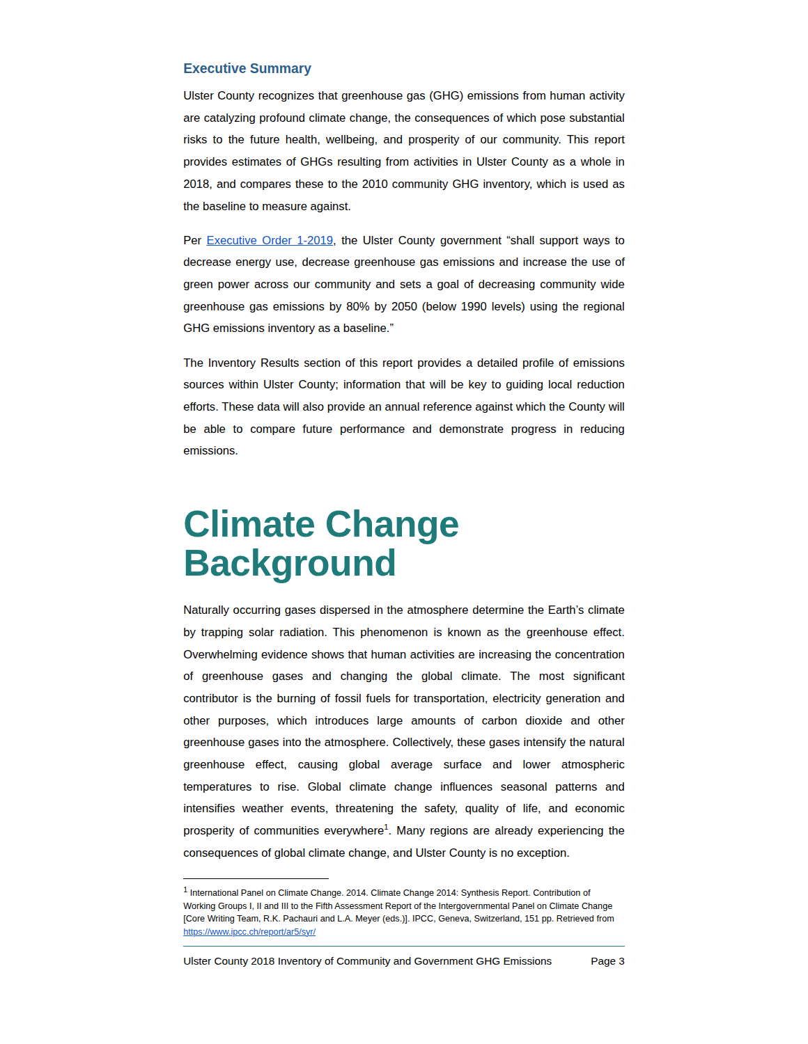Executive Summary
Ulster County recognizes that greenhouse gas (GHG) emissions from human activity are catalyzing profound climate change, the consequences of which pose substantial risks to the future health, wellbeing, and prosperity of our community. This report provides estimates of GHGs resulting from activities in Ulster County as a whole in 2018, and compares these to the 2010 community GHG inventory, which is used as the baseline to measure against.
Per Executive Order 1-2019, the Ulster County government “shall support ways to decrease energy use, decrease greenhouse gas emissions and increase the use of green power across our community and sets a goal of decreasing community wide greenhouse gas emissions by 80% by 2050 (below 1990 levels) using the regional GHG emissions inventory as a baseline.”
The Inventory Results section of this report provides a detailed profile of emissions sources within Ulster County; information that will be key to guiding local reduction efforts. These data will also provide an annual reference against which the County will be able to compare future performance and demonstrate progress in reducing emissions.
Climate Change Background
Naturally occurring gases dispersed in the atmosphere determine the Earth’s climate by trapping solar radiation. This phenomenon is known as the greenhouse effect. Overwhelming evidence shows that human activities are increasing the concentration of greenhouse gases and changing the global climate. The most significant contributor is the burning of fossil fuels for transportation, electricity generation and other purposes, which introduces large amounts of carbon dioxide and other greenhouse gases into the atmosphere. Collectively, these gases intensify the natural greenhouse effect, causing global average surface and lower atmospheric temperatures to rise. Global climate change influences seasonal patterns and intensifies weather events, threatening the safety, quality of life, and economic prosperity of communities everywhere1. Many regions are already experiencing the consequences of global climate change, and Ulster County is no exception.
1 International Panel on Climate Change. 2014. Climate Change 2014: Synthesis Report. Contribution of Working Groups I, II and III to the Fifth Assessment Report of the Intergovernmental Panel on Climate Change [Core Writing Team, R.K. Pachauri and L.A. Meyer (eds.)]. IPCC, Geneva, Switzerland, 151 pp. Retrieved from https://www.ipcc.ch/report/ar5/syr/
Ulster County 2018 Inventory of Community and Government GHG Emissions Page 3